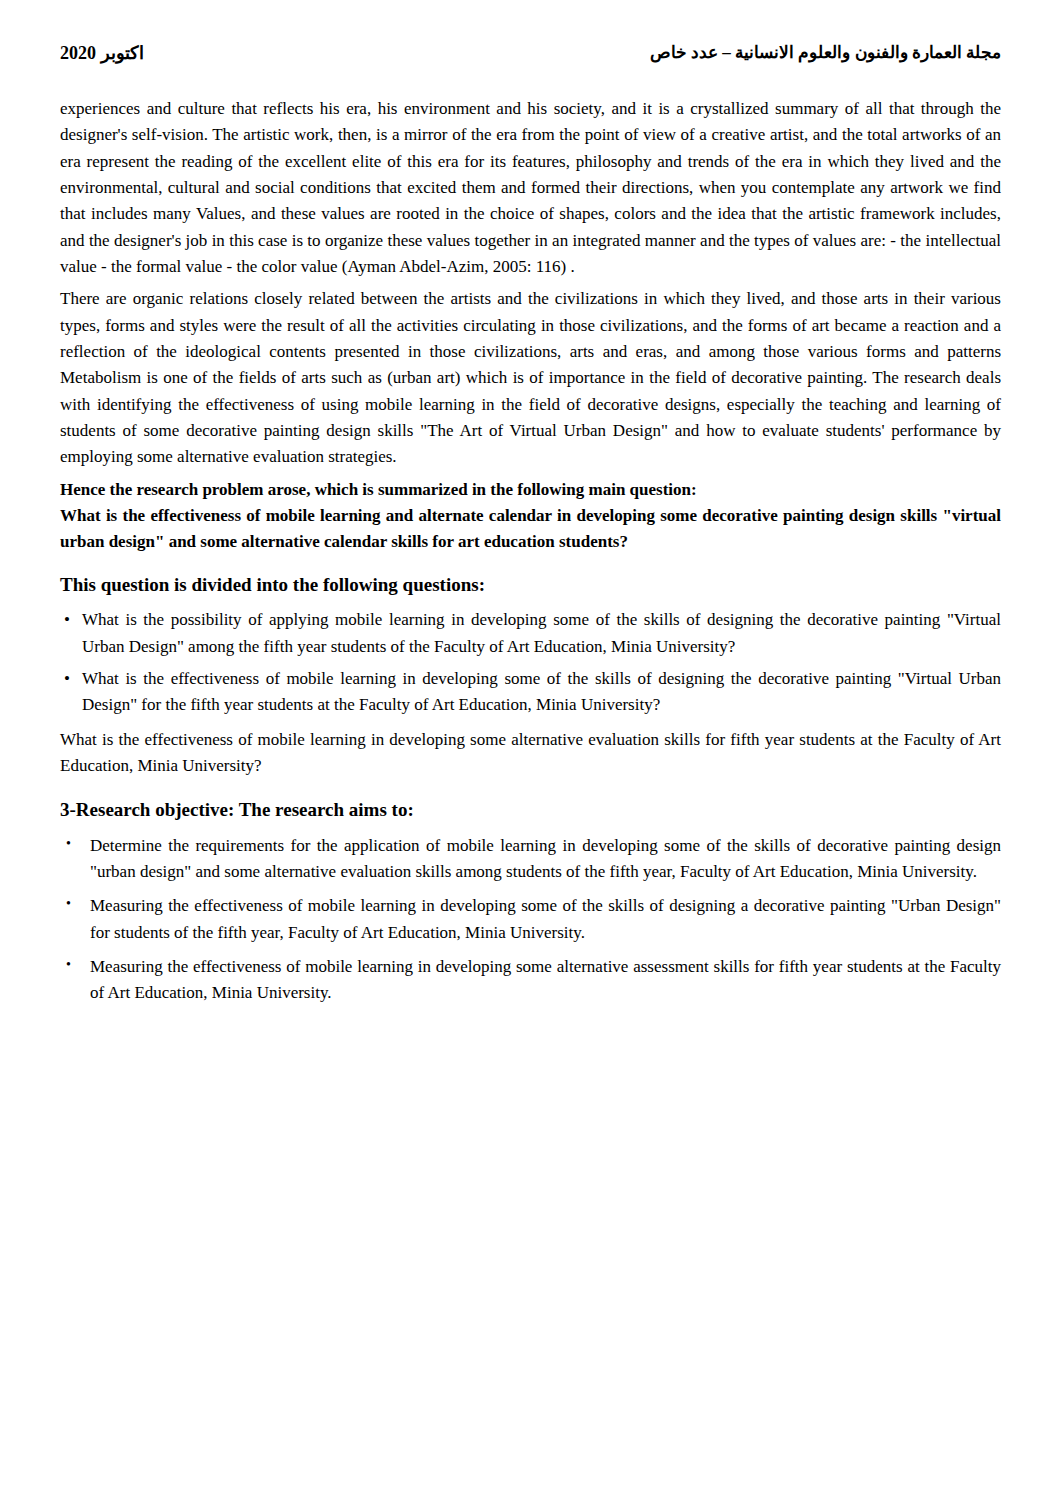اكتوبر 2020
مجلة العمارة والفنون والعلوم الانسانية – عدد خاص
experiences and culture that reflects his era, his environment and his society, and it is a crystallized summary of all that through the designer's self-vision. The artistic work, then, is a mirror of the era from the point of view of a creative artist, and the total artworks of an era represent the reading of the excellent elite of this era for its features, philosophy and trends of the era in which they lived and the environmental, cultural and social conditions that excited them and formed their directions, when you contemplate any artwork we find that includes many Values, and these values are rooted in the choice of shapes, colors and the idea that the artistic framework includes, and the designer's job in this case is to organize these values together in an integrated manner and the types of values are: - the intellectual value - the formal value - the color value (Ayman Abdel-Azim, 2005: 116) .
There are organic relations closely related between the artists and the civilizations in which they lived, and those arts in their various types, forms and styles were the result of all the activities circulating in those civilizations, and the forms of art became a reaction and a reflection of the ideological contents presented in those civilizations, arts and eras, and among those various forms and patterns Metabolism is one of the fields of arts such as (urban art) which is of importance in the field of decorative painting. The research deals with identifying the effectiveness of using mobile learning in the field of decorative designs, especially the teaching and learning of students of some decorative painting design skills "The Art of Virtual Urban Design" and how to evaluate students' performance by employing some alternative evaluation strategies.
Hence the research problem arose, which is summarized in the following main question:
What is the effectiveness of mobile learning and alternate calendar in developing some decorative painting design skills "virtual urban design" and some alternative calendar skills for art education students?
This question is divided into the following questions:
What is the possibility of applying mobile learning in developing some of the skills of designing the decorative painting "Virtual Urban Design" among the fifth year students of the Faculty of Art Education, Minia University?
What is the effectiveness of mobile learning in developing some of the skills of designing the decorative painting "Virtual Urban Design" for the fifth year students at the Faculty of Art Education, Minia University?
What is the effectiveness of mobile learning in developing some alternative evaluation skills for fifth year students at the Faculty of Art Education, Minia University?
3-Research objective: The research aims to:
Determine the requirements for the application of mobile learning in developing some of the skills of decorative painting design "urban design" and some alternative evaluation skills among students of the fifth year, Faculty of Art Education, Minia University.
Measuring the effectiveness of mobile learning in developing some of the skills of designing a decorative painting "Urban Design" for students of the fifth year, Faculty of Art Education, Minia University.
Measuring the effectiveness of mobile learning in developing some alternative assessment skills for fifth year students at the Faculty of Art Education, Minia University.